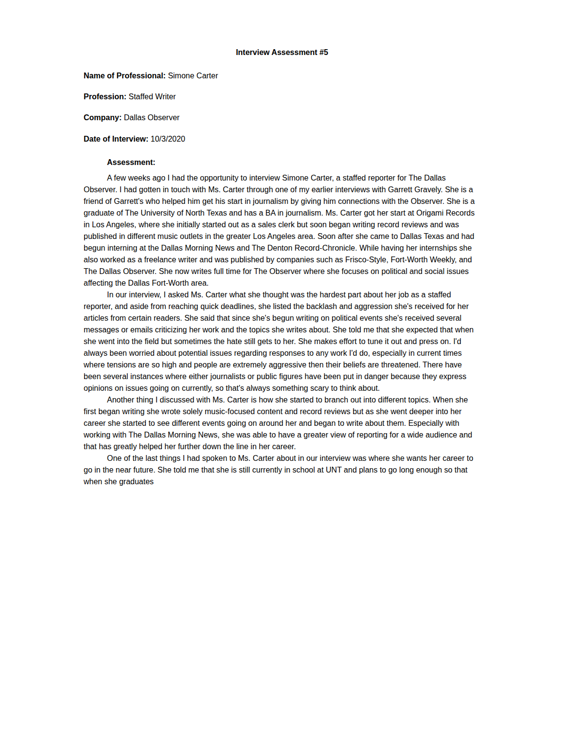Interview Assessment #5
Name of Professional:
Simone Carter
Profession:
Staffed Writer
Company:
Dallas Observer
Date of Interview:
10/3/2020
Assessment:
A few weeks ago I had the opportunity to interview Simone Carter, a staffed reporter for The Dallas Observer. I had gotten in touch with Ms. Carter through one of my earlier interviews with Garrett Gravely. She is a friend of Garrett's who helped him get his start in journalism by giving him connections with the Observer. She is a graduate of The University of North Texas and has a BA in journalism. Ms. Carter got her start at Origami Records in Los Angeles, where she initially started out as a sales clerk but soon began writing record reviews and was published in different music outlets in the greater Los Angeles area. Soon after she came to Dallas Texas and had begun interning at the Dallas Morning News and The Denton Record-Chronicle. While having her internships she also worked as a freelance writer and was published by companies such as Frisco-Style, Fort-Worth Weekly, and The Dallas Observer. She now writes full time for The Observer where she focuses on political and social issues affecting the Dallas Fort-Worth area.
In our interview, I asked Ms. Carter what she thought was the hardest part about her job as a staffed reporter, and aside from reaching quick deadlines, she listed the backlash and aggression she's received for her articles from certain readers. She said that since she's begun writing on political events she's received several messages or emails criticizing her work and the topics she writes about. She told me that she expected that when she went into the field but sometimes the hate still gets to her. She makes effort to tune it out and press on. I'd always been worried about potential issues regarding responses to any work I'd do, especially in current times where tensions are so high and people are extremely aggressive then their beliefs are threatened. There have been several instances where either journalists or public figures have been put in danger because they express opinions on issues going on currently, so that's always something scary to think about.
Another thing I discussed with Ms. Carter is how she started to branch out into different topics. When she first began writing she wrote solely music-focused content and record reviews but as she went deeper into her career she started to see different events going on around her and began to write about them. Especially with working with The Dallas Morning News, she was able to have a greater view of reporting for a wide audience and that has greatly helped her further down the line in her career.
One of the last things I had spoken to Ms. Carter about in our interview was where she wants her career to go in the near future. She told me that she is still currently in school at UNT and plans to go long enough so that when she graduates